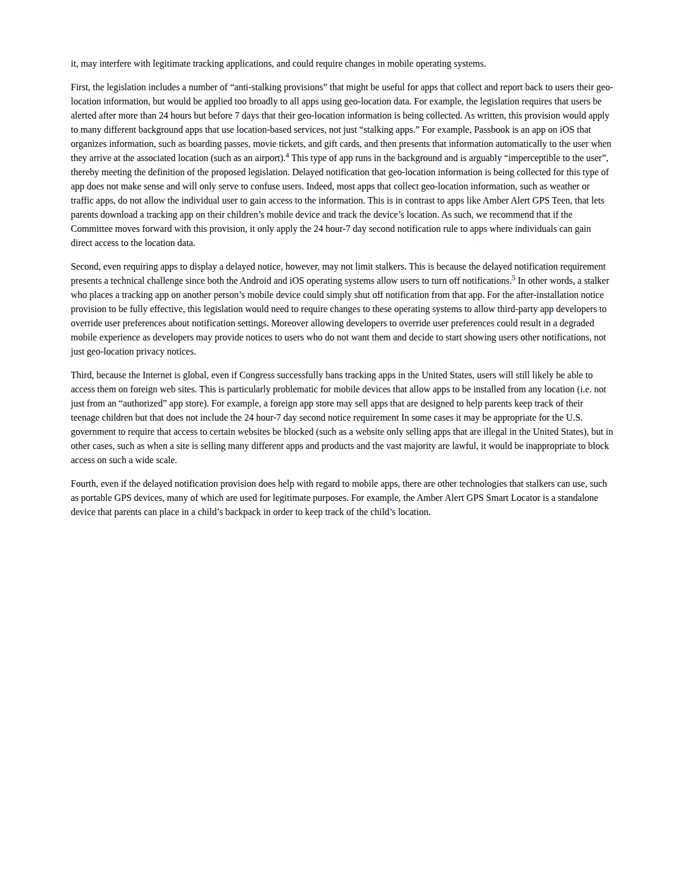it, may interfere with legitimate tracking applications, and could require changes in mobile operating systems.
First, the legislation includes a number of “anti-stalking provisions” that might be useful for apps that collect and report back to users their geo-location information, but would be applied too broadly to all apps using geo-location data. For example, the legislation requires that users be alerted after more than 24 hours but before 7 days that their geo-location information is being collected. As written, this provision would apply to many different background apps that use location-based services, not just “stalking apps.” For example, Passbook is an app on iOS that organizes information, such as boarding passes, movie tickets, and gift cards, and then presents that information automatically to the user when they arrive at the associated location (such as an airport).4 This type of app runs in the background and is arguably “imperceptible to the user”, thereby meeting the definition of the proposed legislation. Delayed notification that geo-location information is being collected for this type of app does not make sense and will only serve to confuse users. Indeed, most apps that collect geo-location information, such as weather or traffic apps, do not allow the individual user to gain access to the information. This is in contrast to apps like Amber Alert GPS Teen, that lets parents download a tracking app on their children’s mobile device and track the device’s location. As such, we recommend that if the Committee moves forward with this provision, it only apply the 24 hour-7 day second notification rule to apps where individuals can gain direct access to the location data.
Second, even requiring apps to display a delayed notice, however, may not limit stalkers. This is because the delayed notification requirement presents a technical challenge since both the Android and iOS operating systems allow users to turn off notifications.5 In other words, a stalker who places a tracking app on another person’s mobile device could simply shut off notification from that app. For the after-installation notice provision to be fully effective, this legislation would need to require changes to these operating systems to allow third-party app developers to override user preferences about notification settings. Moreover allowing developers to override user preferences could result in a degraded mobile experience as developers may provide notices to users who do not want them and decide to start showing users other notifications, not just geo-location privacy notices.
Third, because the Internet is global, even if Congress successfully bans tracking apps in the United States, users will still likely be able to access them on foreign web sites. This is particularly problematic for mobile devices that allow apps to be installed from any location (i.e. not just from an “authorized” app store). For example, a foreign app store may sell apps that are designed to help parents keep track of their teenage children but that does not include the 24 hour-7 day second notice requirement In some cases it may be appropriate for the U.S. government to require that access to certain websites be blocked (such as a website only selling apps that are illegal in the United States), but in other cases, such as when a site is selling many different apps and products and the vast majority are lawful, it would be inappropriate to block access on such a wide scale.
Fourth, even if the delayed notification provision does help with regard to mobile apps, there are other technologies that stalkers can use, such as portable GPS devices, many of which are used for legitimate purposes. For example, the Amber Alert GPS Smart Locator is a standalone device that parents can place in a child’s backpack in order to keep track of the child’s location.